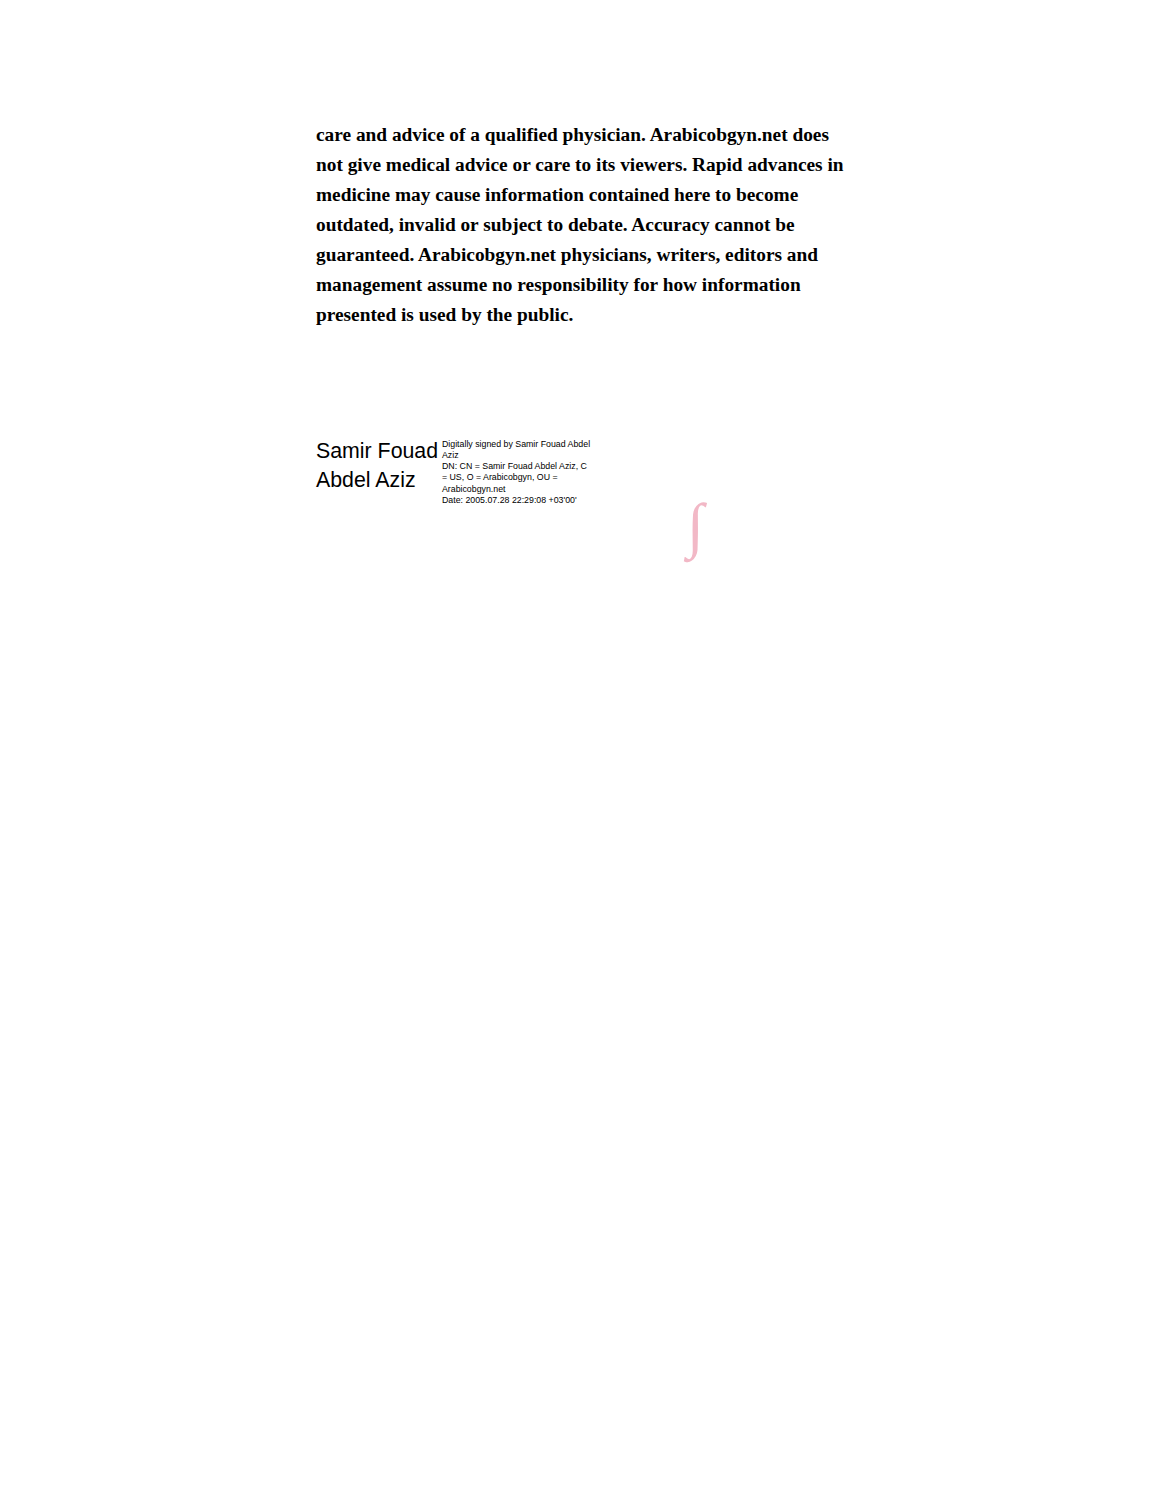care and advice of a qualified physician. Arabicobgyn.net does not give medical advice or care to its viewers. Rapid advances in medicine may cause information contained here to become outdated, invalid or subject to debate. Accuracy cannot be guaranteed. Arabicobgyn.net physicians, writers, editors and management assume no responsibility for how information presented is used by the public.
Samir Fouad
Abdel Aziz ∫
Digitally signed by Samir Fouad Abdel Aziz
DN: CN = Samir Fouad Abdel Aziz, C = US, O = Arabicobgyn, OU = Arabicobgyn.net
Date: 2005.07.28 22:29:08 +03'00'